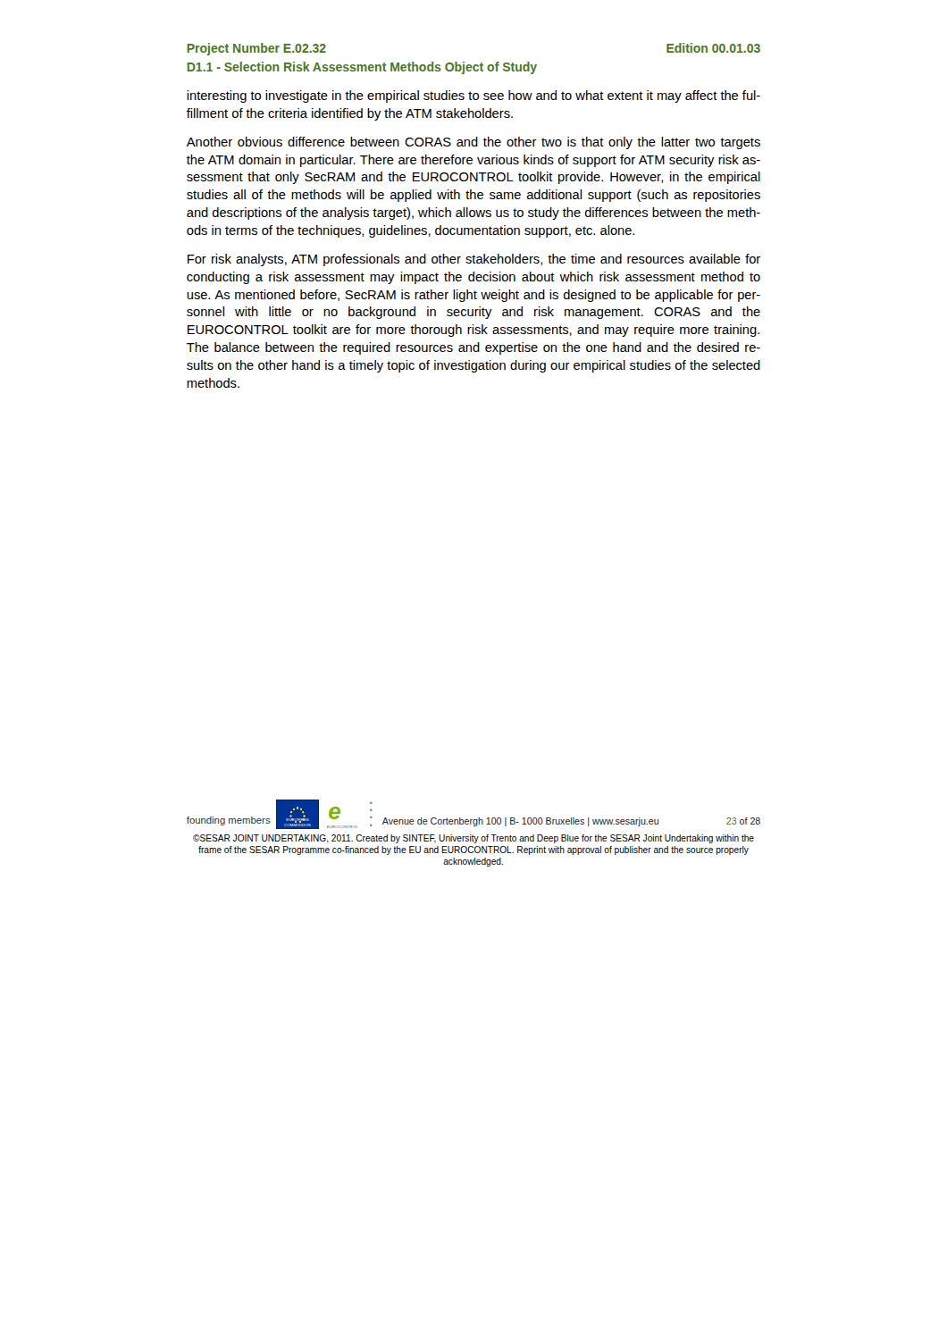Project Number E.02.32 Edition 00.01.03
D1.1 - Selection Risk Assessment Methods Object of Study
interesting to investigate in the empirical studies to see how and to what extent it may affect the fulfillment of the criteria identified by the ATM stakeholders.
Another obvious difference between CORAS and the other two is that only the latter two targets the ATM domain in particular. There are therefore various kinds of support for ATM security risk assessment that only SecRAM and the EUROCONTROL toolkit provide. However, in the empirical studies all of the methods will be applied with the same additional support (such as repositories and descriptions of the analysis target), which allows us to study the differences between the methods in terms of the techniques, guidelines, documentation support, etc. alone.
For risk analysts, ATM professionals and other stakeholders, the time and resources available for conducting a risk assessment may impact the decision about which risk assessment method to use. As mentioned before, SecRAM is rather light weight and is designed to be applicable for personnel with little or no background in security and risk management. CORAS and the EUROCONTROL toolkit are for more thorough risk assessments, and may require more training. The balance between the required resources and expertise on the one hand and the desired results on the other hand is a timely topic of investigation during our empirical studies of the selected methods.
founding members
EUROPEAN COMMISSION
e
EUROCONTROL
•
•
•
•
Avenue de Cortenbergh 100 | B- 1000 Bruxelles | www.sesarju.eu
23 of 28
©SESAR JOINT UNDERTAKING, 2011. Created by SINTEF, University of Trento and Deep Blue for the SESAR Joint Undertaking within the frame of the SESAR Programme co-financed by the EU and EUROCONTROL. Reprint with approval of publisher and the source properly acknowledged.